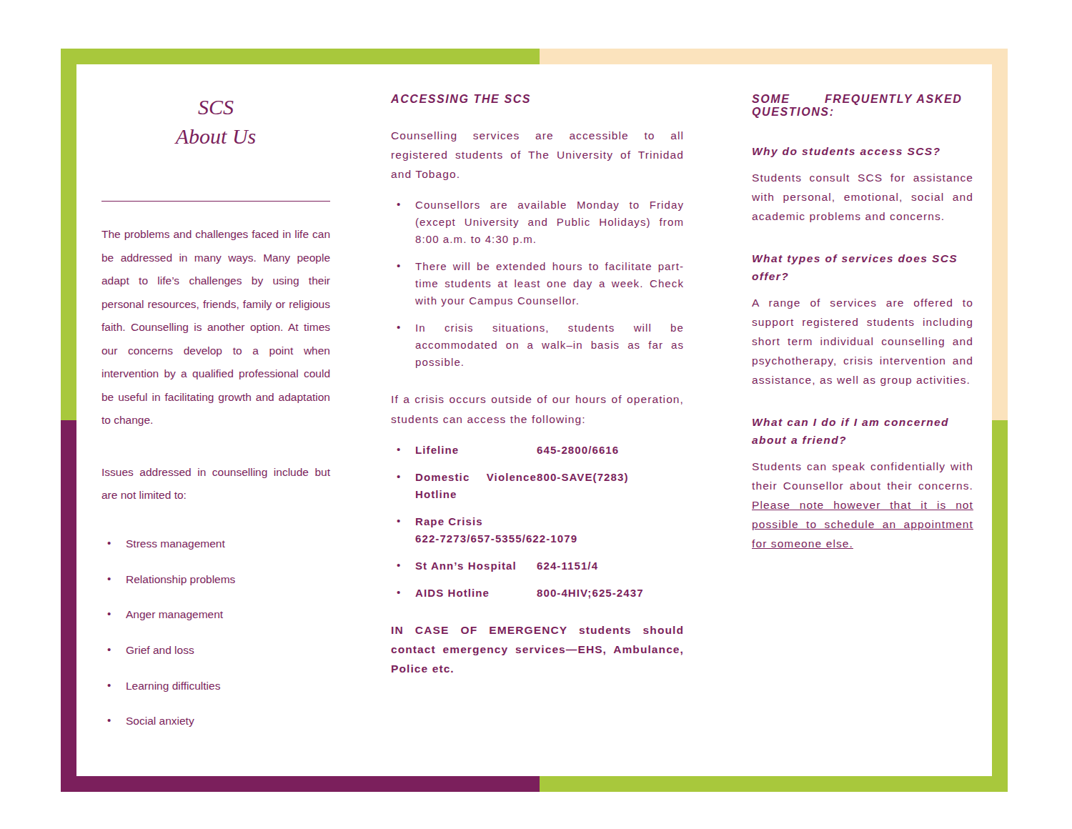SCS
About Us
The problems and challenges faced in life can be addressed in many ways. Many people adapt to life’s challenges by using their personal resources, friends, family or religious faith. Counselling is another option. At times our concerns develop to a point when intervention by a qualified professional could be useful in facilitating growth and adaptation to change.
Issues addressed in counselling include but are not limited to:
Stress management
Relationship problems
Anger management
Grief and loss
Learning difficulties
Social anxiety
Accessing the SCS
Counselling services are accessible to all registered students of The University of Trinidad and Tobago.
Counsellors are available Monday to Friday (except University and Public Holidays) from 8:00 a.m. to 4:30 p.m.
There will be extended hours to facilitate part-time students at least one day a week. Check with your Campus Counsellor.
In crisis situations, students will be accommodated on a walk–in basis as far as possible.
If a crisis occurs outside of our hours of operation, students can access the following:
Lifeline 645-2800/6616
Domestic Violence Hotline 800-SAVE(7283)
Rape Crisis 622-7273/657-5355/622-1079
St Ann’s Hospital 624-1151/4
AIDS Hotline 800-4HIV;625-2437
IN CASE OF EMERGENCY students should contact emergency services—EHS, Ambulance, Police etc.
Some Frequently Asked Questions:
Why do students access SCS?
Students consult SCS for assistance with personal, emotional, social and academic problems and concerns.
What types of services does SCS offer?
A range of services are offered to support registered students including short term individual counselling and psychotherapy, crisis intervention and assistance, as well as group activities.
What can I do if I am concerned about a friend?
Students can speak confidentially with their Counsellor about their concerns. Please note however that it is not possible to schedule an appointment for someone else.